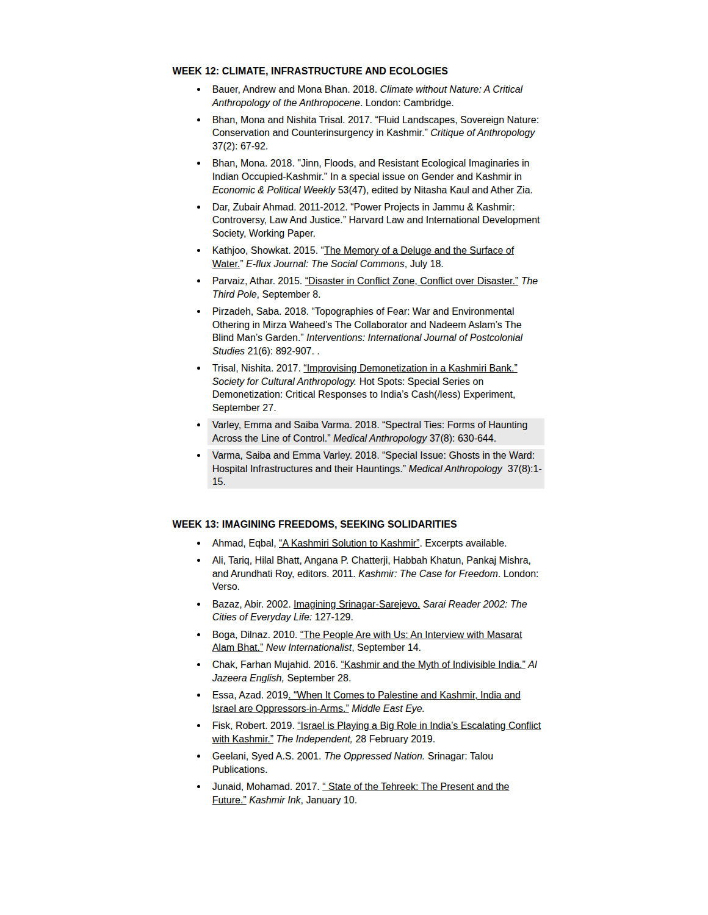WEEK 12: CLIMATE, INFRASTRUCTURE AND ECOLOGIES
Bauer, Andrew and Mona Bhan. 2018. Climate without Nature: A Critical Anthropology of the Anthropocene. London: Cambridge.
Bhan, Mona and Nishita Trisal. 2017. “Fluid Landscapes, Sovereign Nature: Conservation and Counterinsurgency in Kashmir.” Critique of Anthropology 37(2): 67-92.
Bhan, Mona. 2018. "Jinn, Floods, and Resistant Ecological Imaginaries in Indian Occupied-Kashmir." In a special issue on Gender and Kashmir in Economic & Political Weekly 53(47), edited by Nitasha Kaul and Ather Zia.
Dar, Zubair Ahmad. 2011-2012. “Power Projects in Jammu & Kashmir: Controversy, Law And Justice.” Harvard Law and International Development Society, Working Paper.
Kathjoo, Showkat. 2015. “The Memory of a Deluge and the Surface of Water.” E-flux Journal: The Social Commons, July 18.
Parvaiz, Athar. 2015. “Disaster in Conflict Zone, Conflict over Disaster.” The Third Pole, September 8.
Pirzadeh, Saba. 2018. “Topographies of Fear: War and Environmental Othering in Mirza Waheed’s The Collaborator and Nadeem Aslam’s The Blind Man’s Garden.” Interventions: International Journal of Postcolonial Studies 21(6): 892-907. .
Trisal, Nishita. 2017. “Improvising Demonetization in a Kashmiri Bank.” Society for Cultural Anthropology. Hot Spots: Special Series on Demonetization: Critical Responses to India’s Cash(/less) Experiment, September 27.
Varley, Emma and Saiba Varma. 2018. “Spectral Ties: Forms of Haunting Across the Line of Control.” Medical Anthropology 37(8): 630-644.
Varma, Saiba and Emma Varley. 2018. “Special Issue: Ghosts in the Ward: Hospital Infrastructures and their Hauntings.” Medical Anthropology 37(8):1-15.
WEEK 13: IMAGINING FREEDOMS, SEEKING SOLIDARITIES
Ahmad, Eqbal, “A Kashmiri Solution to Kashmir”. Excerpts available.
Ali, Tariq, Hilal Bhatt, Angana P. Chatterji, Habbah Khatun, Pankaj Mishra, and Arundhati Roy, editors. 2011. Kashmir: The Case for Freedom. London: Verso.
Bazaz, Abir. 2002. Imagining Srinagar-Sarejevo. Sarai Reader 2002: The Cities of Everyday Life: 127-129.
Boga, Dilnaz. 2010. “The People Are with Us: An Interview with Masarat Alam Bhat.” New Internationalist, September 14.
Chak, Farhan Mujahid. 2016. “Kashmir and the Myth of Indivisible India.” Al Jazeera English, September 28.
Essa, Azad. 2019. “When It Comes to Palestine and Kashmir, India and Israel are Oppressors-in-Arms.” Middle East Eye.
Fisk, Robert. 2019. “Israel is Playing a Big Role in India’s Escalating Conflict with Kashmir.” The Independent, 28 February 2019.
Geelani, Syed A.S. 2001. The Oppressed Nation. Srinagar: Talou Publications.
Junaid, Mohamad. 2017. “ State of the Tehreek: The Present and the Future.” Kashmir Ink, January 10.